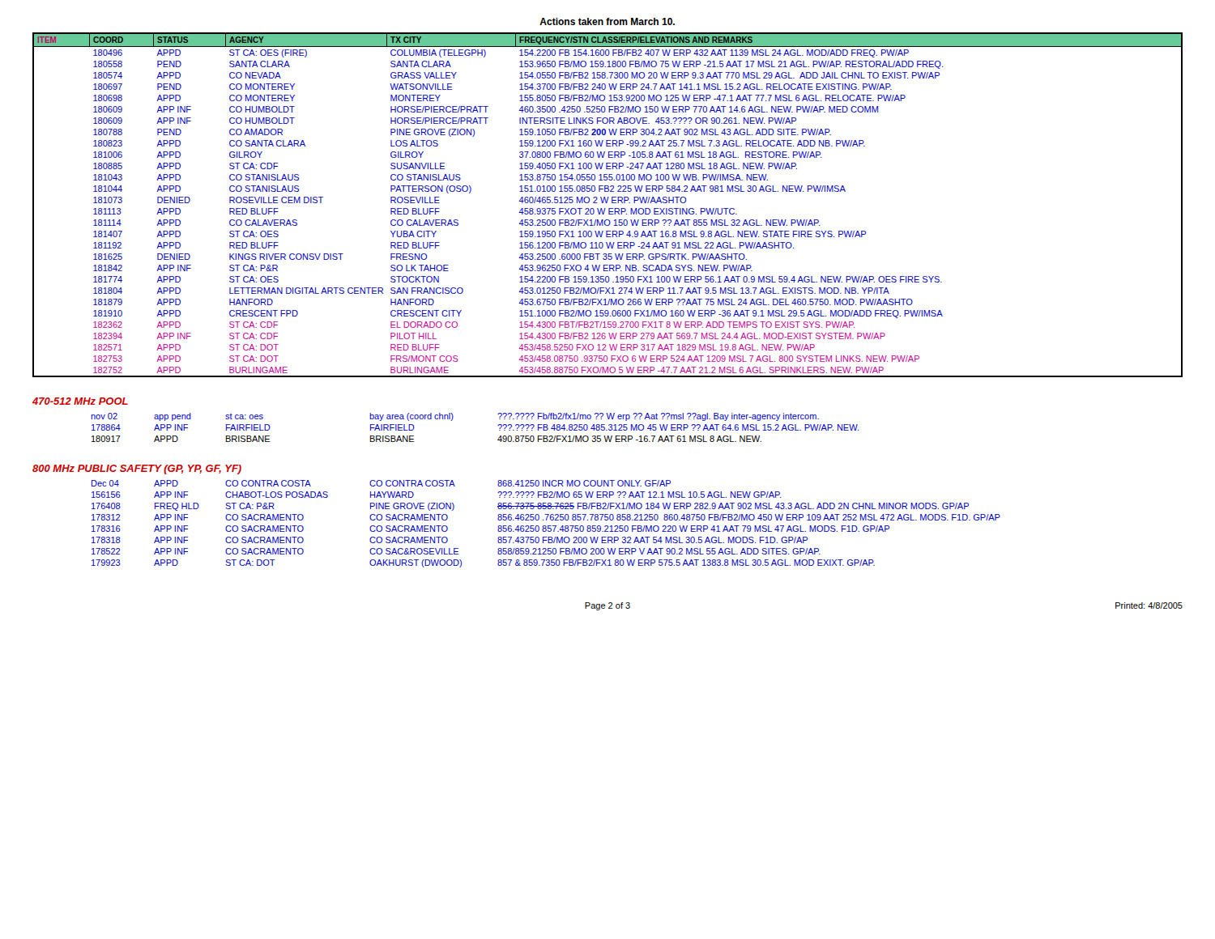Actions taken from March 10.
| ITEM | COORD | STATUS | AGENCY | TX CITY | FREQUENCY/STN CLASS/ERP/ELEVATIONS AND REMARKS |
| --- | --- | --- | --- | --- | --- |
| | 180496 | APPD | ST CA: OES (FIRE) | COLUMBIA (TELEGPH) | 154.2200 FB 154.1600 FB/FB2 407 W ERP 432 AAT 1139 MSL 24 AGL. MOD/ADD FREQ. PW/AP |
| | 180558 | PEND | SANTA CLARA | SANTA CLARA | 153.9650 FB/MO 159.1800 FB/MO 75 W ERP -21.5 AAT 17 MSL 21 AGL. PW/AP. RESTORAL/ADD FREQ. |
| | 180574 | APPD | CO NEVADA | GRASS VALLEY | 154.0550 FB/FB2 158.7300 MO 20 W ERP 9.3 AAT 770 MSL 29 AGL. ADD JAIL CHNL TO EXIST. PW/AP |
| | 180697 | PEND | CO MONTEREY | WATSONVILLE | 154.3700 FB/FB2 240 W ERP 24.7 AAT 141.1 MSL 15.2 AGL. RELOCATE EXISTING. PW/AP. |
| | 180698 | APPD | CO MONTEREY | MONTEREY | 155.8050 FB/FB2/MO 153.9200 MO 125 W ERP -47.1 AAT 77.7 MSL 6 AGL. RELOCATE. PW/AP |
| | 180609 | APP INF | CO HUMBOLDT | HORSE/PIERCE/PRATT | 460.3500 .4250 .5250 FB2/MO 150 W ERP 770 AAT 14.6 AGL. NEW. PW/AP. MED COMM |
| | 180609 | APP INF | CO HUMBOLDT | HORSE/PIERCE/PRATT | INTERSITE LINKS FOR ABOVE. 453.???? OR 90.261. NEW. PW/AP |
| | 180788 | PEND | CO AMADOR | PINE GROVE (ZION) | 159.1050 FB/FB2 200 W ERP 304.2 AAT 902 MSL 43 AGL. ADD SITE. PW/AP. |
| | 180823 | APPD | CO SANTA CLARA | LOS ALTOS | 159.1200 FX1 160 W ERP -99.2 AAT 25.7 MSL 7.3 AGL. RELOCATE. ADD NB. PW/AP. |
| | 181006 | APPD | GILROY | GILROY | 37.0800 FB/MO 60 W ERP -105.8 AAT 61 MSL 18 AGL. RESTORE. PW/AP. |
| | 180885 | APPD | ST CA: CDF | SUSANVILLE | 159.4050 FX1 100 W ERP -247 AAT 1280 MSL 18 AGL. NEW. PW/AP. |
| | 181043 | APPD | CO STANISLAUS | CO STANISLAUS | 153.8750 154.0550 155.0100 MO 100 W WB. PW/IMSA. NEW. |
| | 181044 | APPD | CO STANISLAUS | PATTERSON (OSO) | 151.0100 155.0850 FB2 225 W ERP 584.2 AAT 981 MSL 30 AGL. NEW. PW/IMSA |
| | 181073 | DENIED | ROSEVILLE CEM DIST | ROSEVILLE | 460/465.5125 MO 2 W ERP. PW/AASHTO |
| | 181113 | APPD | RED BLUFF | RED BLUFF | 458.9375 FXOT 20 W ERP. MOD EXISTING. PW/UTC. |
| | 181114 | APPD | CO CALAVERAS | CO CALAVERAS | 453.2500 FB2/FX1/MO 150 W ERP ?? AAT 855 MSL 32 AGL. NEW. PW/AP. |
| | 181407 | APPD | ST CA: OES | YUBA CITY | 159.1950 FX1 100 W ERP 4.9 AAT 16.8 MSL 9.8 AGL. NEW. STATE FIRE SYS. PW/AP |
| | 181192 | APPD | RED BLUFF | RED BLUFF | 156.1200 FB/MO 110 W ERP -24 AAT 91 MSL 22 AGL. PW/AASHTO. |
| | 181625 | DENIED | KINGS RIVER CONSV DIST | FRESNO | 453.2500 .6000 FBT 35 W ERP. GPS/RTK. PW/AASHTO. |
| | 181842 | APP INF | ST CA: P&R | SO LK TAHOE | 453.96250 FXO 4 W ERP. NB. SCADA SYS. NEW. PW/AP. |
| | 181774 | APPD | ST CA: OES | STOCKTON | 154.2200 FB 159.1350 .1950 FX1 100 W ERP 56.1 AAT 0.9 MSL 59.4 AGL. NEW. PW/AP. OES FIRE SYS. |
| | 181804 | APPD | LETTERMAN DIGITAL ARTS CENTER | SAN FRANCISCO | 453.01250 FB2/MO/FX1 274 W ERP 11.7 AAT 9.5 MSL 13.7 AGL. EXISTS. MOD. NB. YP/ITA |
| | 181879 | APPD | HANFORD | HANFORD | 453.6750 FB/FB2/FX1/MO 266 W ERP ??AAT 75 MSL 24 AGL. DEL 460.5750. MOD. PW/AASHTO |
| | 181910 | APPD | CRESCENT FPD | CRESCENT CITY | 151.1000 FB2/MO 159.0600 FX1/MO 160 W ERP -36 AAT 9.1 MSL 29.5 AGL. MOD/ADD FREQ. PW/IMSA |
| | 182362 | APPD | ST CA: CDF | EL DORADO CO | 154.4300 FBT/FB2T/159.2700 FX1T 8 W ERP. ADD TEMPS TO EXIST SYS. PW/AP. |
| | 182394 | APP INF | ST CA: CDF | PILOT HILL | 154.4300 FB/FB2 126 W ERP 279 AAT 569.7 MSL 24.4 AGL. MOD-EXIST SYSTEM. PW/AP |
| | 182571 | APPD | ST CA: DOT | RED BLUFF | 453/458.5250 FXO 12 W ERP 317 AAT 1829 MSL 19.8 AGL. NEW. PW/AP |
| | 182753 | APPD | ST CA: DOT | FRS/MONT COS | 453/458.08750 .93750 FXO 6 W ERP 524 AAT 1209 MSL 7 AGL. 800 SYSTEM LINKS. NEW. PW/AP |
| | 182752 | APPD | BURLINGAME | BURLINGAME | 453/458.88750 FXO/MO 5 W ERP -47.7 AAT 21.2 MSL 6 AGL. SPRINKLERS. NEW. PW/AP |
470-512 MHz POOL
| | nov 02 | app pend | st ca: oes | bay area (coord chnl) | ???.???? Fb/fb2/fx1/mo ?? W erp ?? Aat ??msl ??agl. Bay inter-agency intercom. |
| | 178864 | APP INF | FAIRFIELD | FAIRFIELD | ???.???? FB 484.8250 485.3125 MO 45 W ERP ?? AAT 64.6 MSL 15.2 AGL. PW/AP. NEW. |
| | 180917 | APPD | BRISBANE | BRISBANE | 490.8750 FB2/FX1/MO 35 W ERP -16.7 AAT 61 MSL 8 AGL. NEW. |
800 MHz PUBLIC SAFETY (GP, YP, GF, YF)
| | Dec 04 | APPD | CO CONTRA COSTA | CO CONTRA COSTA | 868.41250 INCR MO COUNT ONLY. GF/AP |
| | 156156 | APP INF | CHABOT-LOS POSADAS | HAYWARD | ???.???? FB2/MO 65 W ERP ?? AAT 12.1 MSL 10.5 AGL. NEW GP/AP. |
| | 176408 | FREQ HLD | ST CA: P&R | PINE GROVE (ZION) | 856.7375 858.7625 FB/FB2/FX1/MO 184 W ERP 282.9 AAT 902 MSL 43.3 AGL. ADD 2N CHNL MINOR MODS. GP/AP |
| | 178312 | APP INF | CO SACRAMENTO | CO SACRAMENTO | 856.46250 .76250 857.78750 858.21250 860.48750 FB/FB2/MO 450 W ERP 109 AAT 252 MSL 472 AGL. MODS. F1D. GP/AP |
| | 178316 | APP INF | CO SACRAMENTO | CO SACRAMENTO | 856.46250 857.48750 859.21250 FB/MO 220 W ERP 41 AAT 79 MSL 47 AGL. MODS. F1D. GP/AP |
| | 178318 | APP INF | CO SACRAMENTO | CO SACRAMENTO | 857.43750 FB/MO 200 W ERP 32 AAT 54 MSL 30.5 AGL. MODS. F1D. GP/AP |
| | 178522 | APP INF | CO SACRAMENTO | CO SAC&ROSEVILLE | 858/859.21250 FB/MO 200 W ERP V AAT 90.2 MSL 55 AGL. ADD SITES. GP/AP. |
| | 179923 | APPD | ST CA: DOT | OAKHURST (DWOOD) | 857 & 859.7350 FB/FB2/FX1 80 W ERP 575.5 AAT 1383.8 MSL 30.5 AGL. MOD EXIXT. GP/AP. |
Page 2 of 3
Printed: 4/8/2005